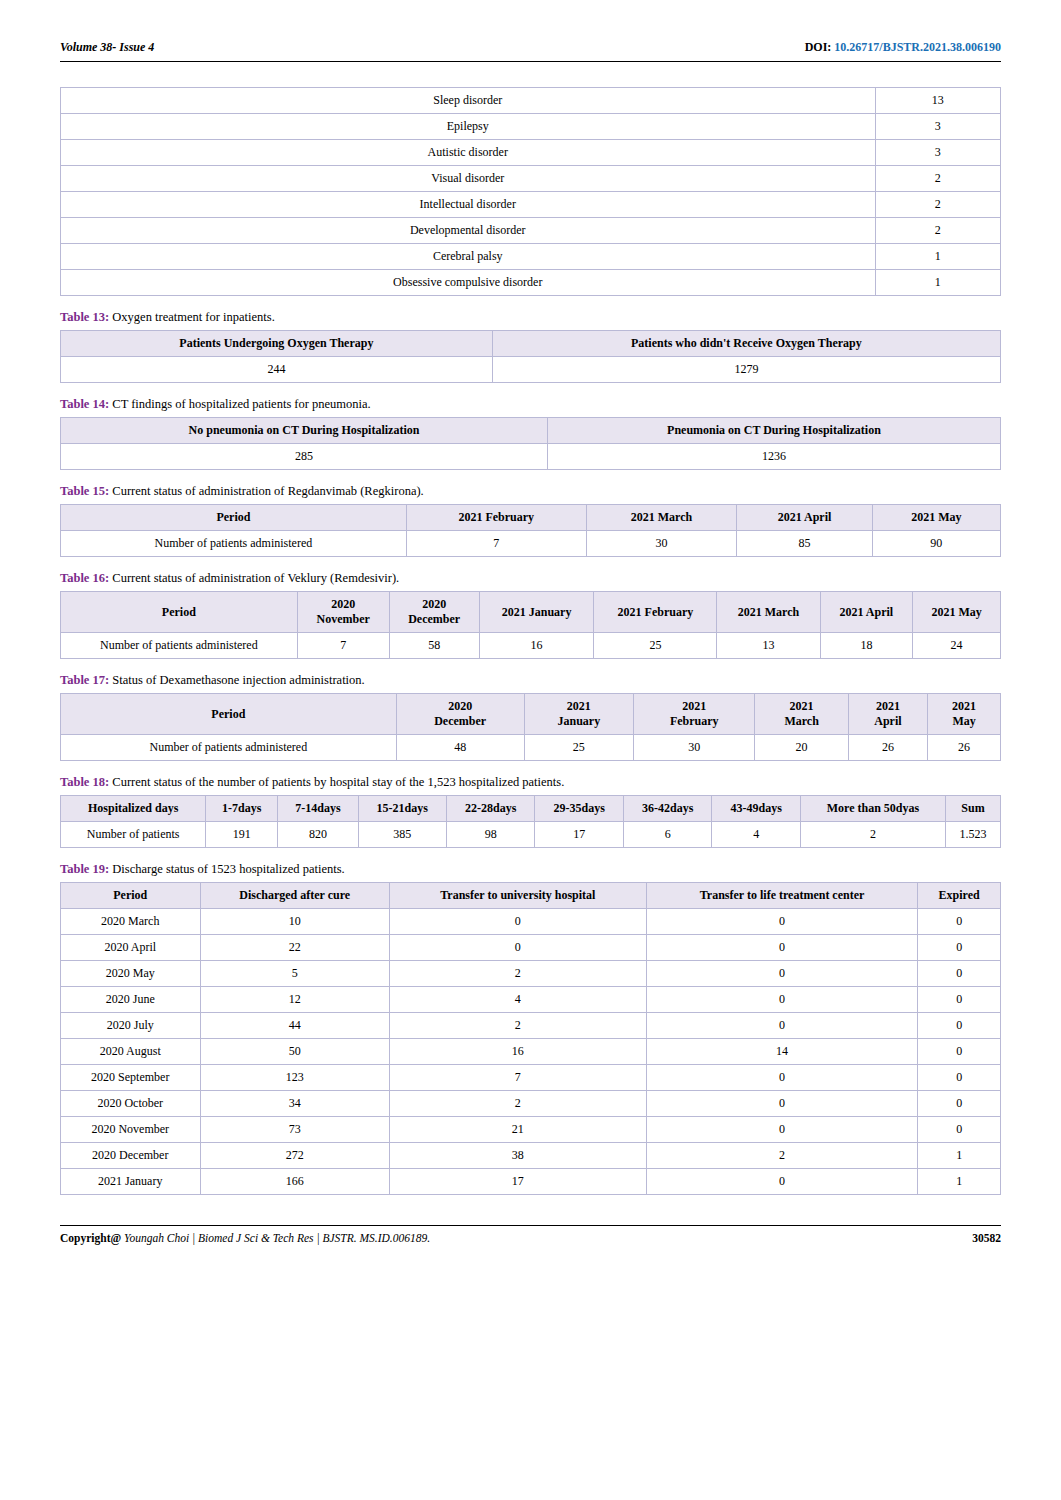Volume 38- Issue 4
DOI: 10.26717/BJSTR.2021.38.006190
| Sleep disorder | 13 |
| Epilepsy | 3 |
| Autistic disorder | 3 |
| Visual disorder | 2 |
| Intellectual disorder | 2 |
| Developmental disorder | 2 |
| Cerebral palsy | 1 |
| Obsessive compulsive disorder | 1 |
Table 13: Oxygen treatment for inpatients.
| Patients Undergoing Oxygen Therapy | Patients who didn't Receive Oxygen Therapy |
| --- | --- |
| 244 | 1279 |
Table 14: CT findings of hospitalized patients for pneumonia.
| No pneumonia on CT During Hospitalization | Pneumonia on CT During Hospitalization |
| --- | --- |
| 285 | 1236 |
Table 15: Current status of administration of Regdanvimab (Regkirona).
| Period | 2021 February | 2021 March | 2021 April | 2021 May |
| --- | --- | --- | --- | --- |
| Number of patients administered | 7 | 30 | 85 | 90 |
Table 16: Current status of administration of Veklury (Remdesivir).
| Period | 2020 November | 2020 December | 2021 January | 2021 February | 2021 March | 2021 April | 2021 May |
| --- | --- | --- | --- | --- | --- | --- | --- |
| Number of patients administered | 7 | 58 | 16 | 25 | 13 | 18 | 24 |
Table 17: Status of Dexamethasone injection administration.
| Period | 2020 December | 2021 January | 2021 February | 2021 March | 2021 April | 2021 May |
| --- | --- | --- | --- | --- | --- | --- |
| Number of patients administered | 48 | 25 | 30 | 20 | 26 | 26 |
Table 18: Current status of the number of patients by hospital stay of the 1,523 hospitalized patients.
| Hospitalized days | 1-7days | 7-14days | 15-21days | 22-28days | 29-35days | 36-42days | 43-49days | More than 50dyas | Sum |
| --- | --- | --- | --- | --- | --- | --- | --- | --- | --- |
| Number of patients | 191 | 820 | 385 | 98 | 17 | 6 | 4 | 2 | 1.523 |
Table 19: Discharge status of 1523 hospitalized patients.
| Period | Discharged after cure | Transfer to university hospital | Transfer to life treatment center | Expired |
| --- | --- | --- | --- | --- |
| 2020 March | 10 | 0 | 0 | 0 |
| 2020 April | 22 | 0 | 0 | 0 |
| 2020 May | 5 | 2 | 0 | 0 |
| 2020 June | 12 | 4 | 0 | 0 |
| 2020 July | 44 | 2 | 0 | 0 |
| 2020 August | 50 | 16 | 14 | 0 |
| 2020 September | 123 | 7 | 0 | 0 |
| 2020 October | 34 | 2 | 0 | 0 |
| 2020 November | 73 | 21 | 0 | 0 |
| 2020 December | 272 | 38 | 2 | 1 |
| 2021 January | 166 | 17 | 0 | 1 |
Copyright@ Youngah Choi | Biomed J Sci & Tech Res | BJSTR. MS.ID.006189.
30582